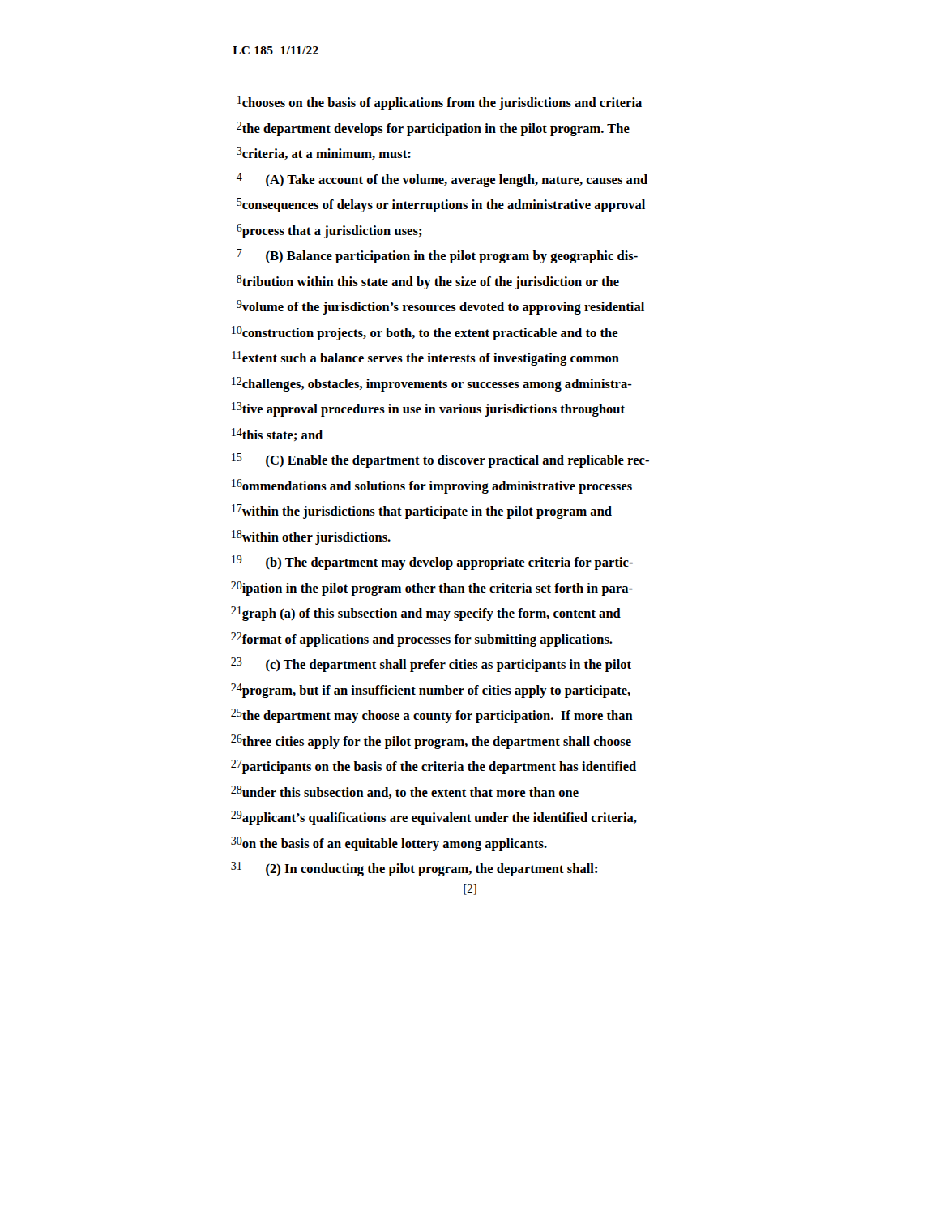LC 185 1/11/22
| 1 | chooses on the basis of applications from the jurisdictions and criteria |
| 2 | the department develops for participation in the pilot program. The |
| 3 | criteria, at a minimum, must: |
| 4 | (A) Take account of the volume, average length, nature, causes and |
| 5 | consequences of delays or interruptions in the administrative approval |
| 6 | process that a jurisdiction uses; |
| 7 | (B) Balance participation in the pilot program by geographic dis- |
| 8 | tribution within this state and by the size of the jurisdiction or the |
| 9 | volume of the jurisdiction’s resources devoted to approving residential |
| 10 | construction projects, or both, to the extent practicable and to the |
| 11 | extent such a balance serves the interests of investigating common |
| 12 | challenges, obstacles, improvements or successes among administra- |
| 13 | tive approval procedures in use in various jurisdictions throughout |
| 14 | this state; and |
| 15 | (C) Enable the department to discover practical and replicable rec- |
| 16 | ommendations and solutions for improving administrative processes |
| 17 | within the jurisdictions that participate in the pilot program and |
| 18 | within other jurisdictions. |
| 19 | (b) The department may develop appropriate criteria for partic- |
| 20 | ipation in the pilot program other than the criteria set forth in para- |
| 21 | graph (a) of this subsection and may specify the form, content and |
| 22 | format of applications and processes for submitting applications. |
| 23 | (c) The department shall prefer cities as participants in the pilot |
| 24 | program, but if an insufficient number of cities apply to participate, |
| 25 | the department may choose a county for participation. If more than |
| 26 | three cities apply for the pilot program, the department shall choose |
| 27 | participants on the basis of the criteria the department has identified |
| 28 | under this subsection and, to the extent that more than one |
| 29 | applicant’s qualifications are equivalent under the identified criteria, |
| 30 | on the basis of an equitable lottery among applicants. |
| 31 | (2) In conducting the pilot program, the department shall: |
[2]